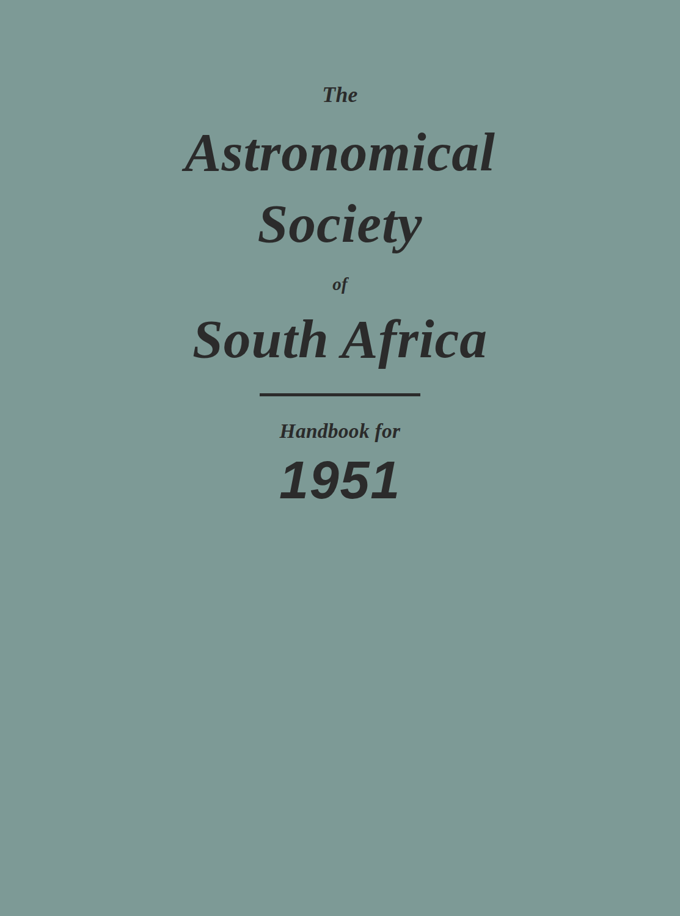The
Astronomical Society
of
South Africa
Handbook for
1951